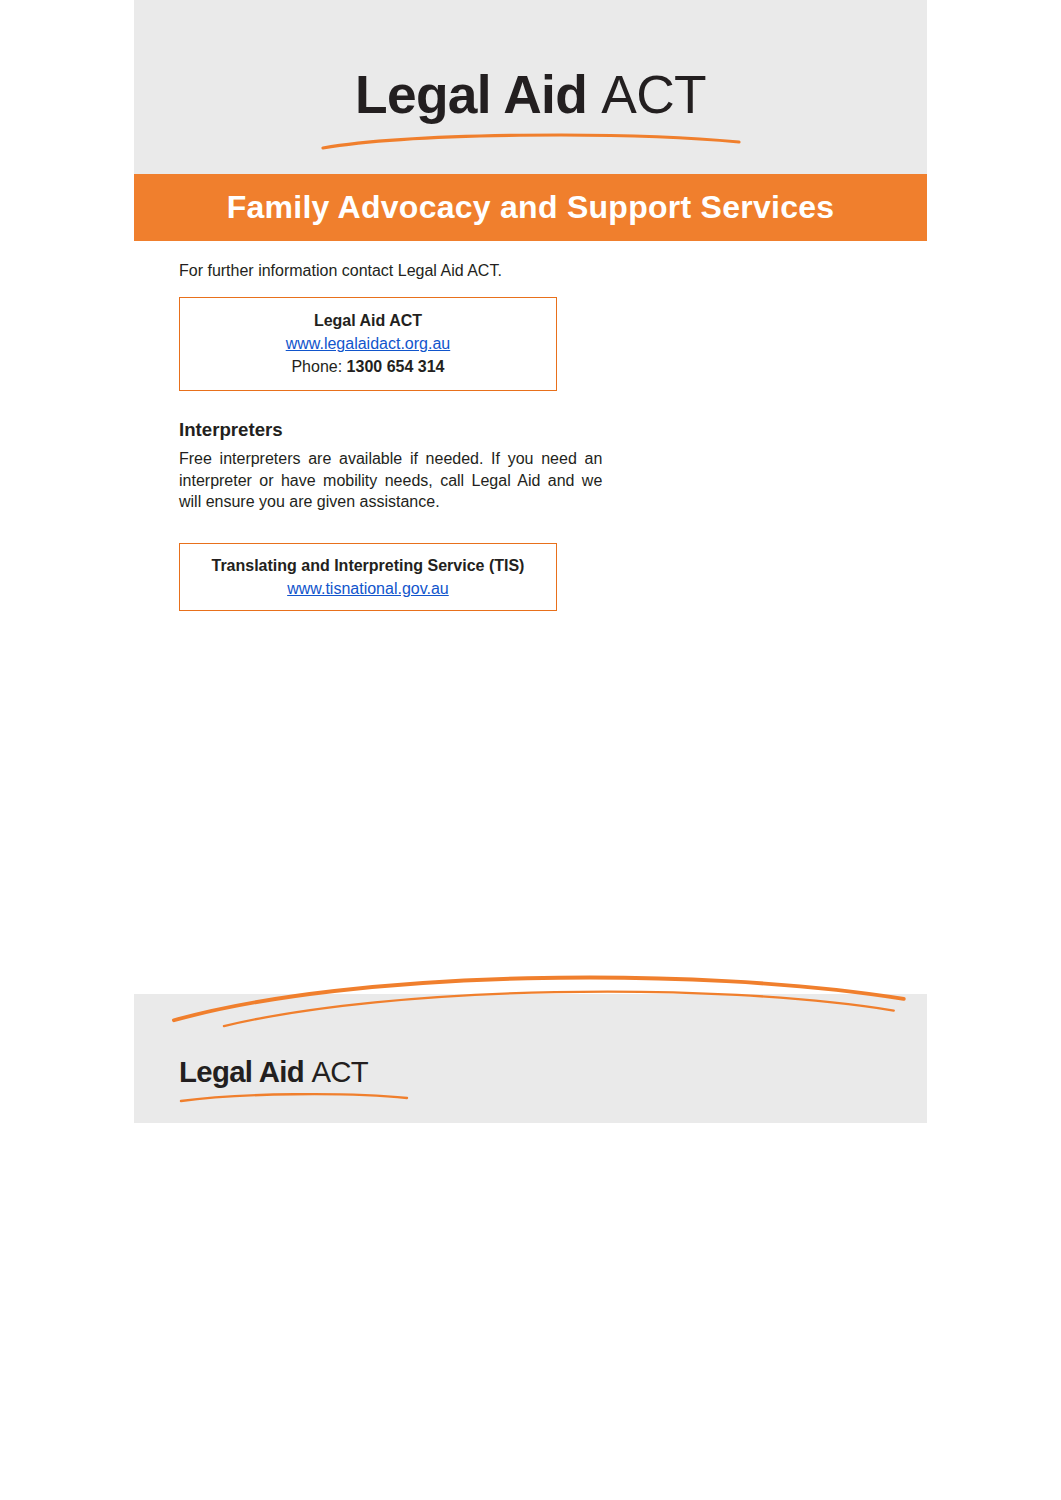Legal Aid ACT
Family Advocacy and Support Services
For further information contact Legal Aid ACT.
Legal Aid ACT
www.legalaidact.org.au
Phone: 1300 654 314
Interpreters
Free interpreters are available if needed. If you need an interpreter or have mobility needs, call Legal Aid and we will ensure you are given assistance.
Translating and Interpreting Service (TIS)
www.tisnational.gov.au
Legal Aid ACT